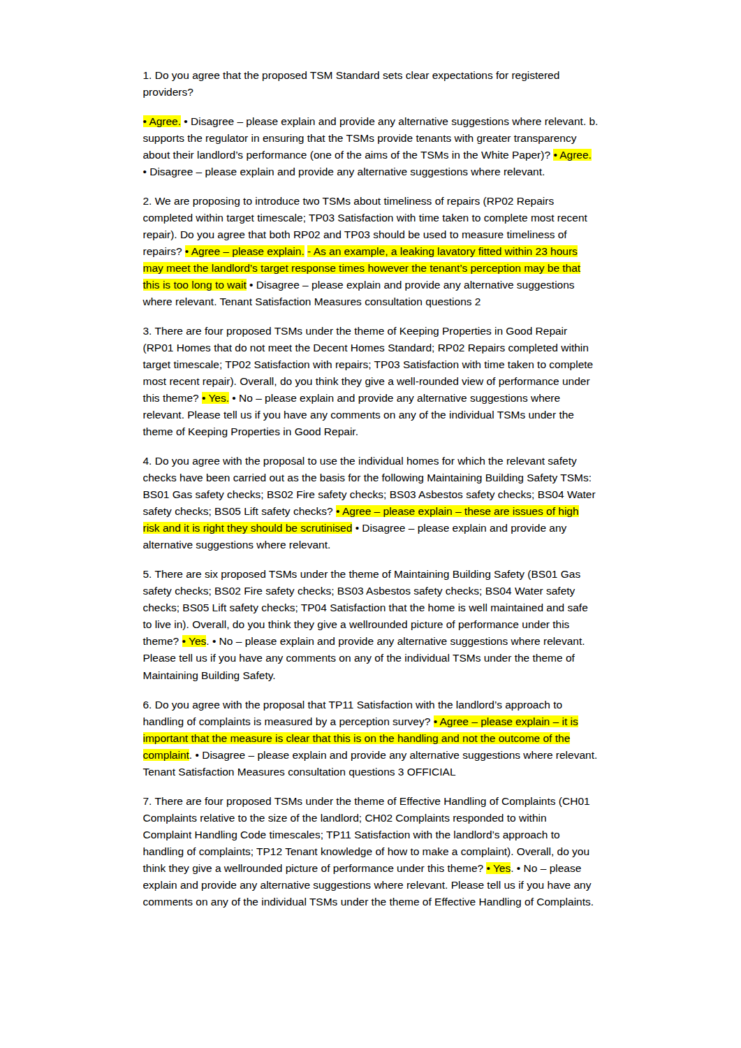1. Do you agree that the proposed TSM Standard sets clear expectations for registered providers?
• Agree. • Disagree – please explain and provide any alternative suggestions where relevant. b. supports the regulator in ensuring that the TSMs provide tenants with greater transparency about their landlord’s performance (one of the aims of the TSMs in the White Paper)? • Agree. • Disagree – please explain and provide any alternative suggestions where relevant.
2. We are proposing to introduce two TSMs about timeliness of repairs (RP02 Repairs completed within target timescale; TP03 Satisfaction with time taken to complete most recent repair). Do you agree that both RP02 and TP03 should be used to measure timeliness of repairs? • Agree – please explain. - As an example, a leaking lavatory fitted within 23 hours may meet the landlord’s target response times however the tenant’s perception may be that this is too long to wait • Disagree – please explain and provide any alternative suggestions where relevant. Tenant Satisfaction Measures consultation questions 2
3. There are four proposed TSMs under the theme of Keeping Properties in Good Repair (RP01 Homes that do not meet the Decent Homes Standard; RP02 Repairs completed within target timescale; TP02 Satisfaction with repairs; TP03 Satisfaction with time taken to complete most recent repair). Overall, do you think they give a well-rounded view of performance under this theme? • Yes. • No – please explain and provide any alternative suggestions where relevant. Please tell us if you have any comments on any of the individual TSMs under the theme of Keeping Properties in Good Repair.
4. Do you agree with the proposal to use the individual homes for which the relevant safety checks have been carried out as the basis for the following Maintaining Building Safety TSMs: BS01 Gas safety checks; BS02 Fire safety checks; BS03 Asbestos safety checks; BS04 Water safety checks; BS05 Lift safety checks? • Agree – please explain – these are issues of high risk and it is right they should be scrutinised • Disagree – please explain and provide any alternative suggestions where relevant.
5. There are six proposed TSMs under the theme of Maintaining Building Safety (BS01 Gas safety checks; BS02 Fire safety checks; BS03 Asbestos safety checks; BS04 Water safety checks; BS05 Lift safety checks; TP04 Satisfaction that the home is well maintained and safe to live in). Overall, do you think they give a wellrounded picture of performance under this theme? • Yes. • No – please explain and provide any alternative suggestions where relevant. Please tell us if you have any comments on any of the individual TSMs under the theme of Maintaining Building Safety.
6. Do you agree with the proposal that TP11 Satisfaction with the landlord’s approach to handling of complaints is measured by a perception survey? • Agree – please explain – it is important that the measure is clear that this is on the handling and not the outcome of the complaint. • Disagree – please explain and provide any alternative suggestions where relevant. Tenant Satisfaction Measures consultation questions 3 OFFICIAL
7. There are four proposed TSMs under the theme of Effective Handling of Complaints (CH01 Complaints relative to the size of the landlord; CH02 Complaints responded to within Complaint Handling Code timescales; TP11 Satisfaction with the landlord’s approach to handling of complaints; TP12 Tenant knowledge of how to make a complaint). Overall, do you think they give a wellrounded picture of performance under this theme? • Yes. • No – please explain and provide any alternative suggestions where relevant. Please tell us if you have any comments on any of the individual TSMs under the theme of Effective Handling of Complaints.